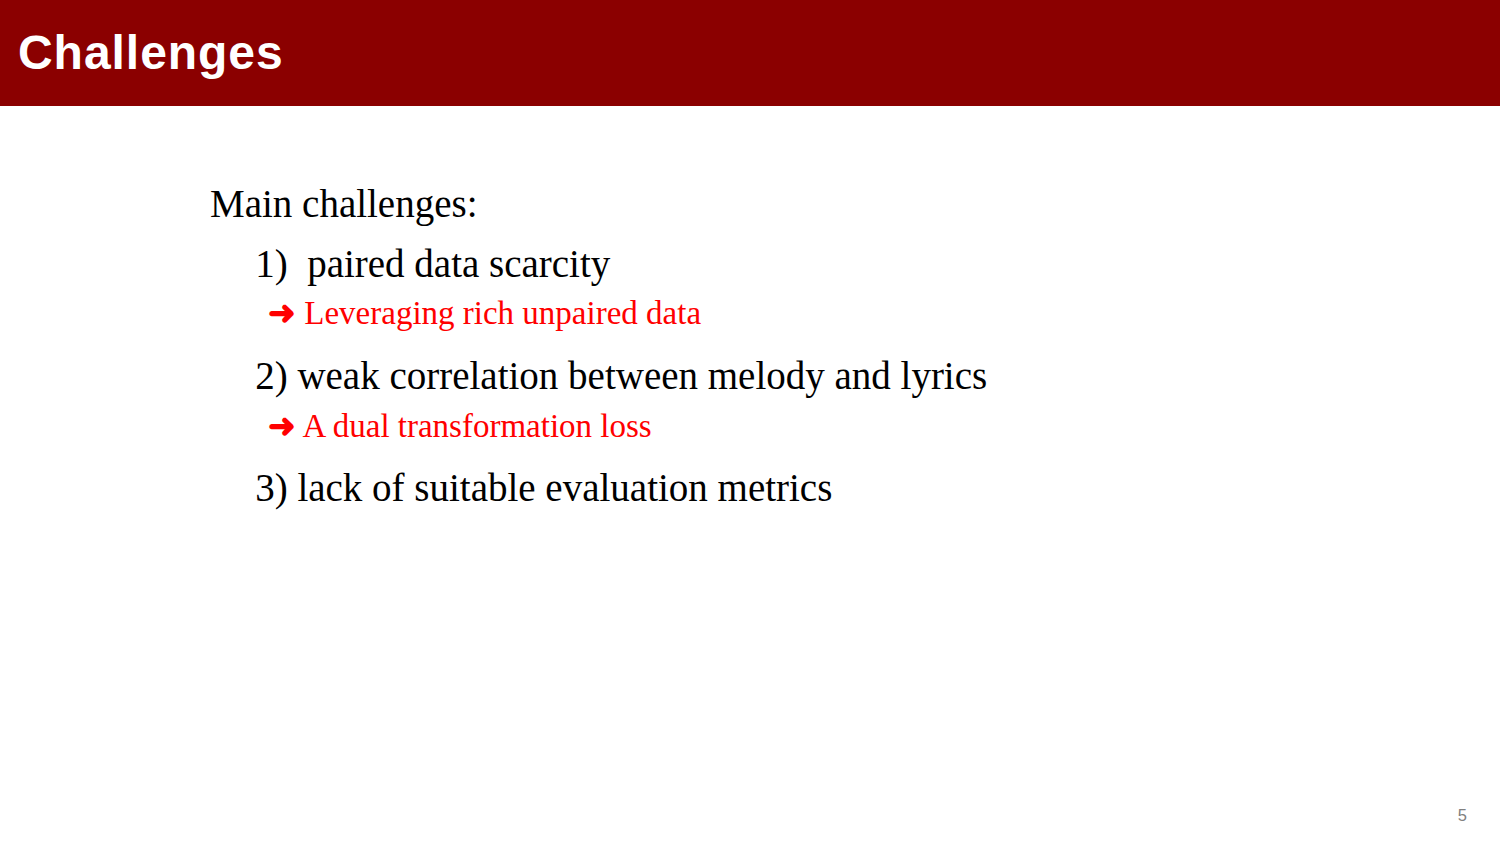Challenges
Main challenges:
1) paired data scarcity
➜ Leveraging rich unpaired data
2) weak correlation between melody and lyrics
➜ A dual transformation loss
3) lack of suitable evaluation metrics
5